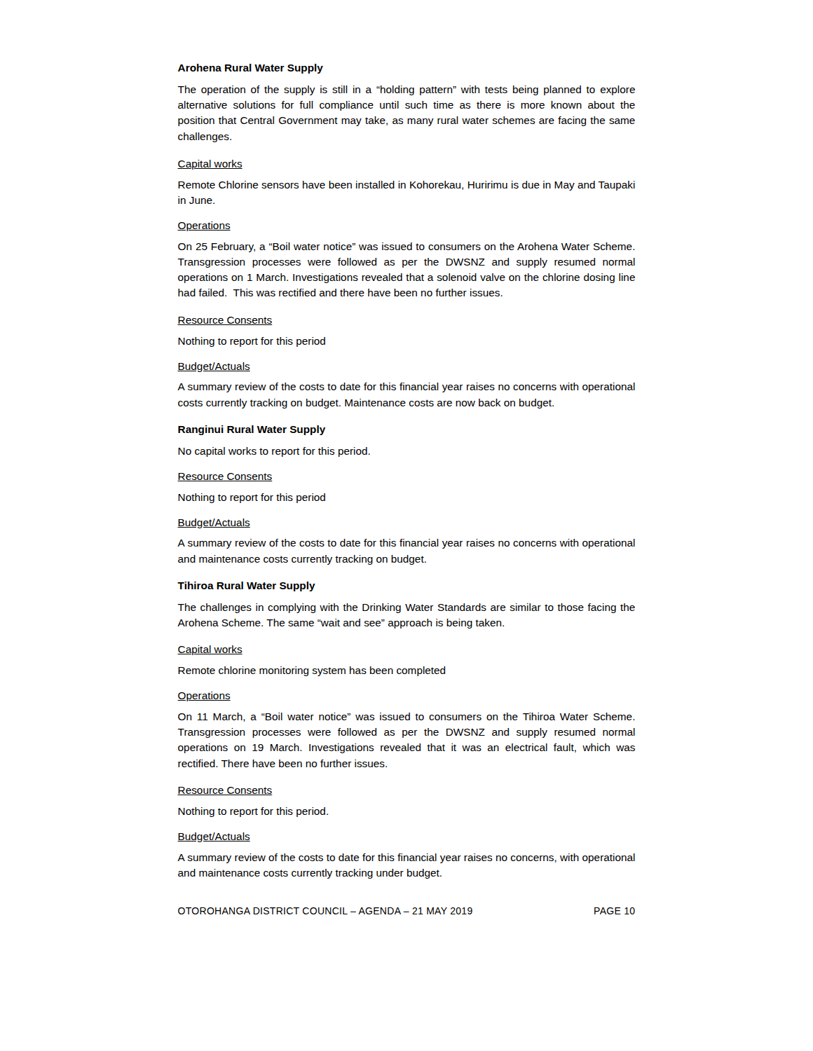Arohena Rural Water Supply
The operation of the supply is still in a “holding pattern” with tests being planned to explore alternative solutions for full compliance until such time as there is more known about the position that Central Government may take, as many rural water schemes are facing the same challenges.
Capital works
Remote Chlorine sensors have been installed in Kohorekau, Huririmu is due in May and Taupaki in June.
Operations
On 25 February, a “Boil water notice” was issued to consumers on the Arohena Water Scheme. Transgression processes were followed as per the DWSNZ and supply resumed normal operations on 1 March. Investigations revealed that a solenoid valve on the chlorine dosing line had failed. This was rectified and there have been no further issues.
Resource Consents
Nothing to report for this period
Budget/Actuals
A summary review of the costs to date for this financial year raises no concerns with operational costs currently tracking on budget. Maintenance costs are now back on budget.
Ranginui Rural Water Supply
No capital works to report for this period.
Resource Consents
Nothing to report for this period
Budget/Actuals
A summary review of the costs to date for this financial year raises no concerns with operational and maintenance costs currently tracking on budget.
Tihiroa Rural Water Supply
The challenges in complying with the Drinking Water Standards are similar to those facing the Arohena Scheme. The same “wait and see” approach is being taken.
Capital works
Remote chlorine monitoring system has been completed
Operations
On 11 March, a “Boil water notice” was issued to consumers on the Tihiroa Water Scheme. Transgression processes were followed as per the DWSNZ and supply resumed normal operations on 19 March. Investigations revealed that it was an electrical fault, which was rectified. There have been no further issues.
Resource Consents
Nothing to report for this period.
Budget/Actuals
A summary review of the costs to date for this financial year raises no concerns, with operational and maintenance costs currently tracking under budget.
OTOROHANGA DISTRICT COUNCIL – AGENDA – 21 MAY 2019 PAGE 10